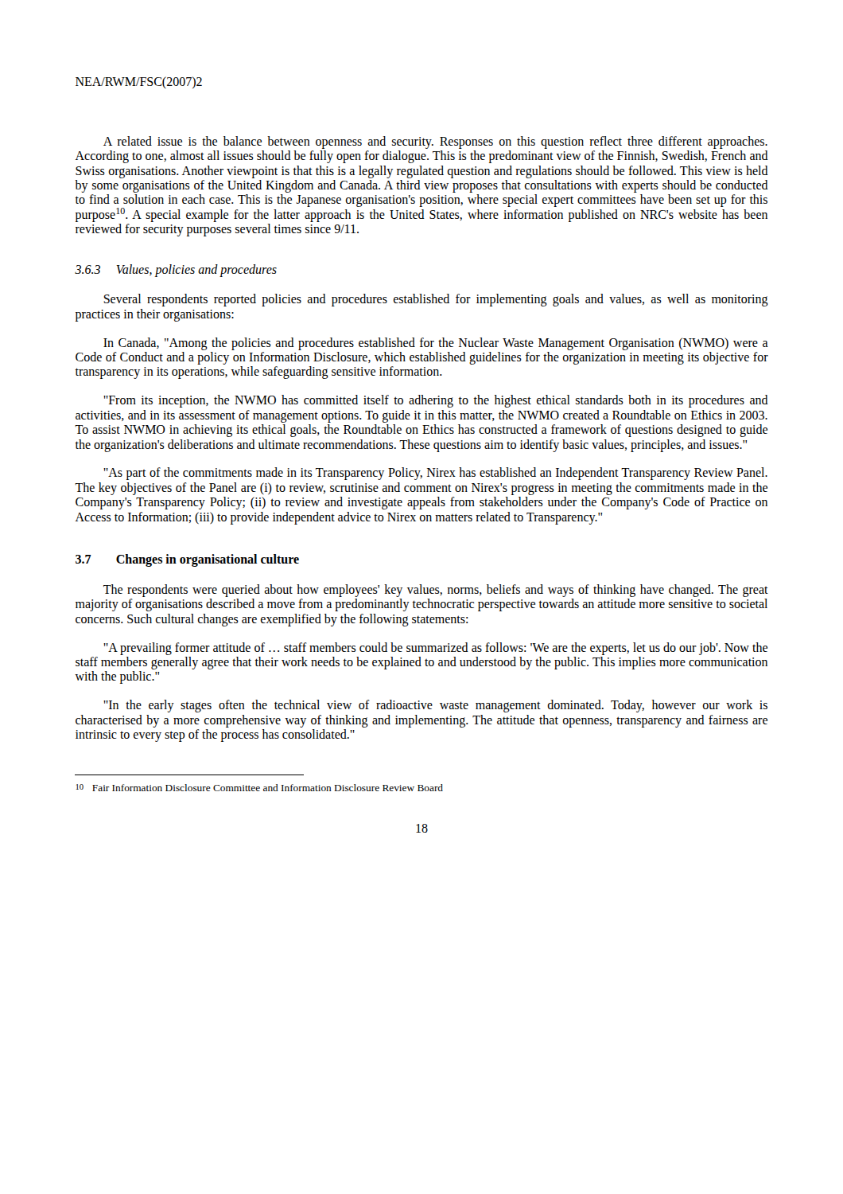NEA/RWM/FSC(2007)2
A related issue is the balance between openness and security. Responses on this question reflect three different approaches. According to one, almost all issues should be fully open for dialogue. This is the predominant view of the Finnish, Swedish, French and Swiss organisations. Another viewpoint is that this is a legally regulated question and regulations should be followed. This view is held by some organisations of the United Kingdom and Canada. A third view proposes that consultations with experts should be conducted to find a solution in each case. This is the Japanese organisation's position, where special expert committees have been set up for this purpose10. A special example for the latter approach is the United States, where information published on NRC's website has been reviewed for security purposes several times since 9/11.
3.6.3 Values, policies and procedures
Several respondents reported policies and procedures established for implementing goals and values, as well as monitoring practices in their organisations:
In Canada, "Among the policies and procedures established for the Nuclear Waste Management Organisation (NWMO) were a Code of Conduct and a policy on Information Disclosure, which established guidelines for the organization in meeting its objective for transparency in its operations, while safeguarding sensitive information.
"From its inception, the NWMO has committed itself to adhering to the highest ethical standards both in its procedures and activities, and in its assessment of management options. To guide it in this matter, the NWMO created a Roundtable on Ethics in 2003. To assist NWMO in achieving its ethical goals, the Roundtable on Ethics has constructed a framework of questions designed to guide the organization's deliberations and ultimate recommendations. These questions aim to identify basic values, principles, and issues."
"As part of the commitments made in its Transparency Policy, Nirex has established an Independent Transparency Review Panel. The key objectives of the Panel are (i) to review, scrutinise and comment on Nirex's progress in meeting the commitments made in the Company's Transparency Policy; (ii) to review and investigate appeals from stakeholders under the Company's Code of Practice on Access to Information; (iii) to provide independent advice to Nirex on matters related to Transparency."
3.7 Changes in organisational culture
The respondents were queried about how employees' key values, norms, beliefs and ways of thinking have changed. The great majority of organisations described a move from a predominantly technocratic perspective towards an attitude more sensitive to societal concerns. Such cultural changes are exemplified by the following statements:
"A prevailing former attitude of … staff members could be summarized as follows: 'We are the experts, let us do our job'. Now the staff members generally agree that their work needs to be explained to and understood by the public. This implies more communication with the public."
"In the early stages often the technical view of radioactive waste management dominated. Today, however our work is characterised by a more comprehensive way of thinking and implementing. The attitude that openness, transparency and fairness are intrinsic to every step of the process has consolidated."
10 Fair Information Disclosure Committee and Information Disclosure Review Board
18